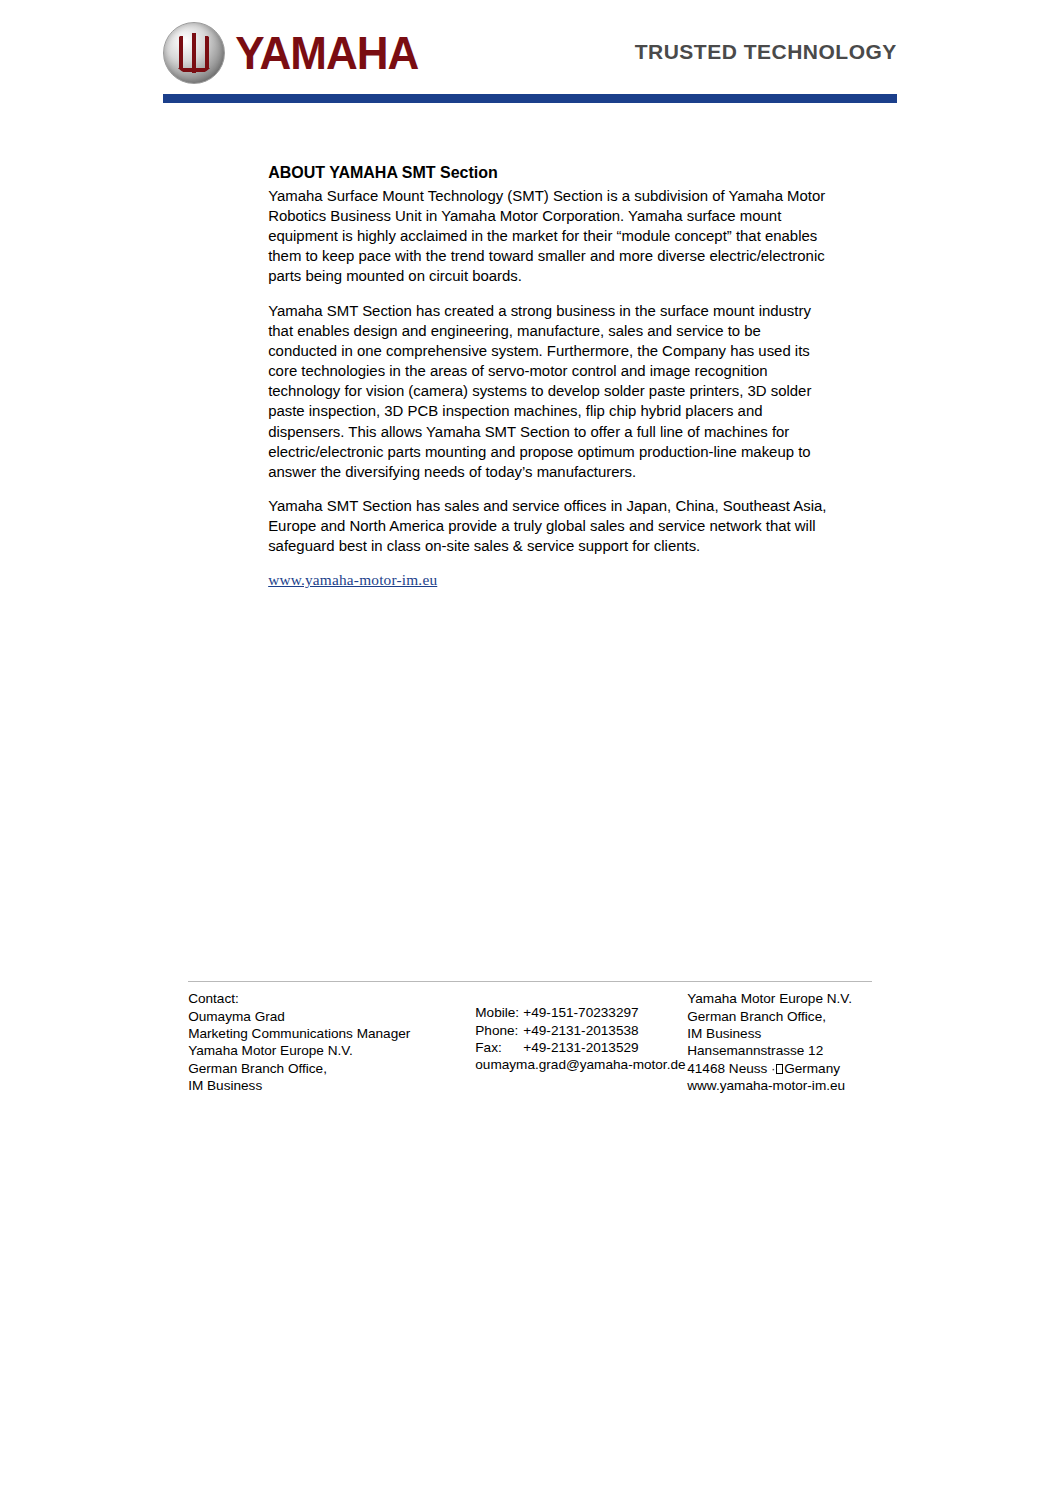YAMAHA
TRUSTED TECHNOLOGY
ABOUT YAMAHA SMT Section
Yamaha Surface Mount Technology (SMT) Section is a subdivision of Yamaha Motor Robotics Business Unit in Yamaha Motor Corporation. Yamaha surface mount equipment is highly acclaimed in the market for their “module concept” that enables them to keep pace with the trend toward smaller and more diverse electric/electronic parts being mounted on circuit boards.
Yamaha SMT Section has created a strong business in the surface mount industry that enables design and engineering, manufacture, sales and service to be conducted in one comprehensive system. Furthermore, the Company has used its core technologies in the areas of servo-motor control and image recognition technology for vision (camera) systems to develop solder paste printers, 3D solder paste inspection, 3D PCB inspection machines, flip chip hybrid placers and dispensers. This allows Yamaha SMT Section to offer a full line of machines for electric/electronic parts mounting and propose optimum production-line makeup to answer the diversifying needs of today’s manufacturers.
Yamaha SMT Section has sales and service offices in Japan, China, Southeast Asia, Europe and North America provide a truly global sales and service network that will safeguard best in class on-site sales & service support for clients.
www.yamaha-motor-im.eu
Contact:
Oumayma Grad
Marketing Communications Manager
Yamaha Motor Europe N.V.
German Branch Office,
IM Business
Mobile:+49-151-70233297
Phone:+49-2131-2013538
Fax:+49-2131-2013529
oumayma.grad@yamaha-motor.de
Yamaha Motor Europe N.V.
German Branch Office,
IM Business
Hansemannstrasse 12
41468 Neuss · Germany
www.yamaha-motor-im.eu